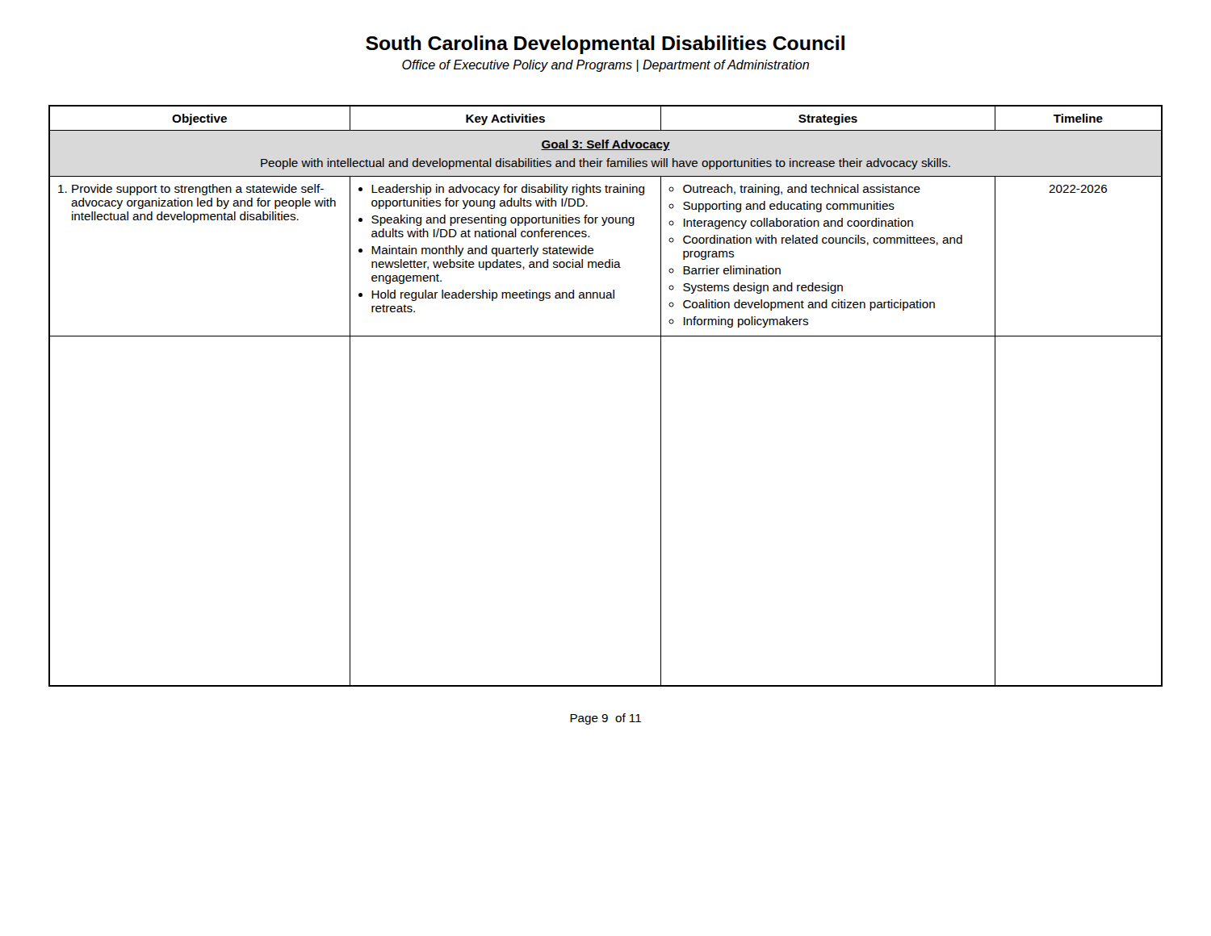South Carolina Developmental Disabilities Council
Office of Executive Policy and Programs | Department of Administration
| Goal 3: Self Advocacy People with intellectual and developmental disabilities and their families will have opportunities to increase their advocacy skills. |
| Objective | Key Activities | Strategies | Timeline |
| Provide support to strengthen a statewide self-advocacy organization led by and for people with intellectual and developmental disabilities. | Leadership in advocacy for disability rights training opportunities for young adults with I/DD. Speaking and presenting opportunities for young adults with I/DD at national conferences. Maintain monthly and quarterly statewide newsletter, website updates, and social media engagement. Hold regular leadership meetings and annual retreats. | Outreach, training, and technical assistance Supporting and educating communities Interagency collaboration and coordination Coordination with related councils, committees, and programs Barrier elimination Systems design and redesign Coalition development and citizen participation Informing policymakers | 2022-2026 |
Page 9 of 11